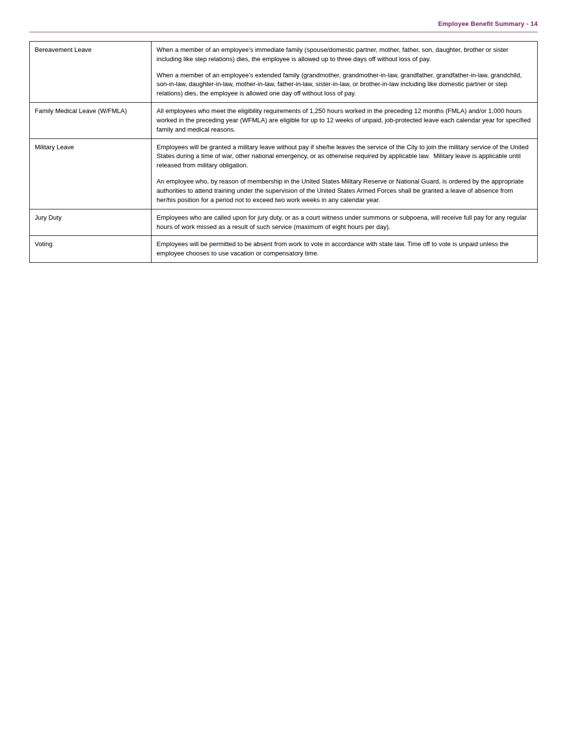Employee Benefit Summary - 14
| Bereavement Leave | When a member of an employee’s immediate family (spouse/domestic partner, mother, father, son, daughter, brother or sister including like step relations) dies, the employee is allowed up to three days off without loss of pay. When a member of an employee’s extended family (grandmother, grandmother-in-law, grandfather, grandfather-in-law, grandchild, son-in-law, daughter-in-law, mother-in-law, father-in-law, sister-in-law, or brother-in-law including like domestic partner or step relations) dies, the employee is allowed one day off without loss of pay. |
| Family Medical Leave (W/FMLA) | All employees who meet the eligibility requirements of 1,250 hours worked in the preceding 12 months (FMLA) and/or 1,000 hours worked in the preceding year (WFMLA) are eligible for up to 12 weeks of unpaid, job-protected leave each calendar year for specified family and medical reasons. |
| Military Leave | Employees will be granted a military leave without pay if she/he leaves the service of the City to join the military service of the United States during a time of war, other national emergency, or as otherwise required by applicable law. Military leave is applicable until released from military obligation. An employee who, by reason of membership in the United States Military Reserve or National Guard, is ordered by the appropriate authorities to attend training under the supervision of the United States Armed Forces shall be granted a leave of absence from her/his position for a period not to exceed two work weeks in any calendar year. |
| Jury Duty | Employees who are called upon for jury duty, or as a court witness under summons or subpoena, will receive full pay for any regular hours of work missed as a result of such service (maximum of eight hours per day). |
| Voting | Employees will be permitted to be absent from work to vote in accordance with state law. Time off to vote is unpaid unless the employee chooses to use vacation or compensatory time. |